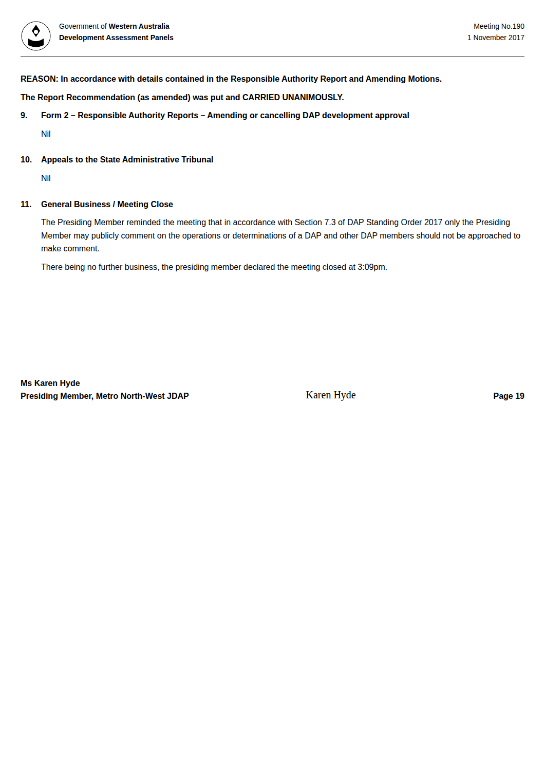Government of Western Australia
Development Assessment Panels
Meeting No.190
1 November 2017
REASON: In accordance with details contained in the Responsible Authority Report and Amending Motions.
The Report Recommendation (as amended) was put and CARRIED UNANIMOUSLY.
9. Form 2 – Responsible Authority Reports – Amending or cancelling DAP development approval
Nil
10. Appeals to the State Administrative Tribunal
Nil
11. General Business / Meeting Close
The Presiding Member reminded the meeting that in accordance with Section 7.3 of DAP Standing Order 2017 only the Presiding Member may publicly comment on the operations or determinations of a DAP and other DAP members should not be approached to make comment.
There being no further business, the presiding member declared the meeting closed at 3:09pm.
Ms Karen Hyde
Presiding Member, Metro North-West JDAP
Karen Hyde
Page 19